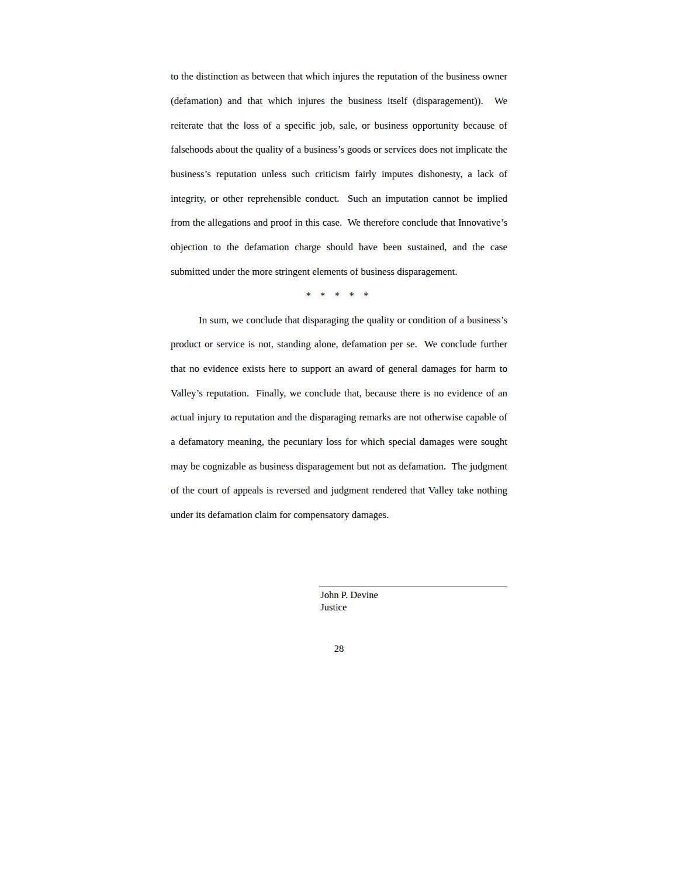to the distinction as between that which injures the reputation of the business owner (defamation) and that which injures the business itself (disparagement)). We reiterate that the loss of a specific job, sale, or business opportunity because of falsehoods about the quality of a business’s goods or services does not implicate the business’s reputation unless such criticism fairly imputes dishonesty, a lack of integrity, or other reprehensible conduct. Such an imputation cannot be implied from the allegations and proof in this case. We therefore conclude that Innovative’s objection to the defamation charge should have been sustained, and the case submitted under the more stringent elements of business disparagement.
* * * * *
In sum, we conclude that disparaging the quality or condition of a business’s product or service is not, standing alone, defamation per se. We conclude further that no evidence exists here to support an award of general damages for harm to Valley’s reputation. Finally, we conclude that, because there is no evidence of an actual injury to reputation and the disparaging remarks are not otherwise capable of a defamatory meaning, the pecuniary loss for which special damages were sought may be cognizable as business disparagement but not as defamation. The judgment of the court of appeals is reversed and judgment rendered that Valley take nothing under its defamation claim for compensatory damages.
John P. Devine
Justice
28